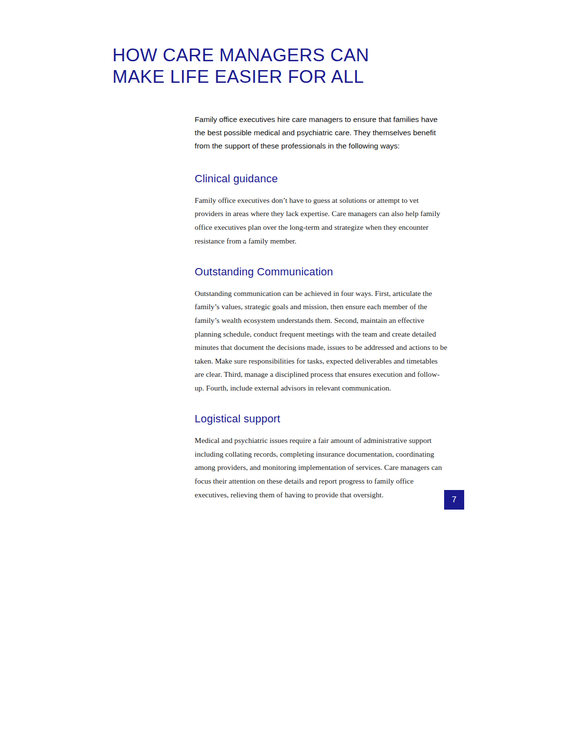How Care Managers Can
Make Life Easier For All
Family office executives hire care managers to ensure that families have the best possible medical and psychiatric care. They themselves benefit from the support of these professionals in the following ways:
Clinical guidance
Family office executives don’t have to guess at solutions or attempt to vet providers in areas where they lack expertise. Care managers can also help family office executives plan over the long-term and strategize when they encounter resistance from a family member.
Outstanding Communication
Outstanding communication can be achieved in four ways. First, articulate the family’s values, strategic goals and mission, then ensure each member of the family’s wealth ecosystem understands them. Second, maintain an effective planning schedule, conduct frequent meetings with the team and create detailed minutes that document the decisions made, issues to be addressed and actions to be taken. Make sure responsibilities for tasks, expected deliverables and timetables are clear. Third, manage a disciplined process that ensures execution and follow-up. Fourth, include external advisors in relevant communication.
Logistical support
Medical and psychiatric issues require a fair amount of administrative support including collating records, completing insurance documentation, coordinating among providers, and monitoring implementation of services. Care managers can focus their attention on these details and report progress to family office executives, relieving them of having to provide that oversight.
7